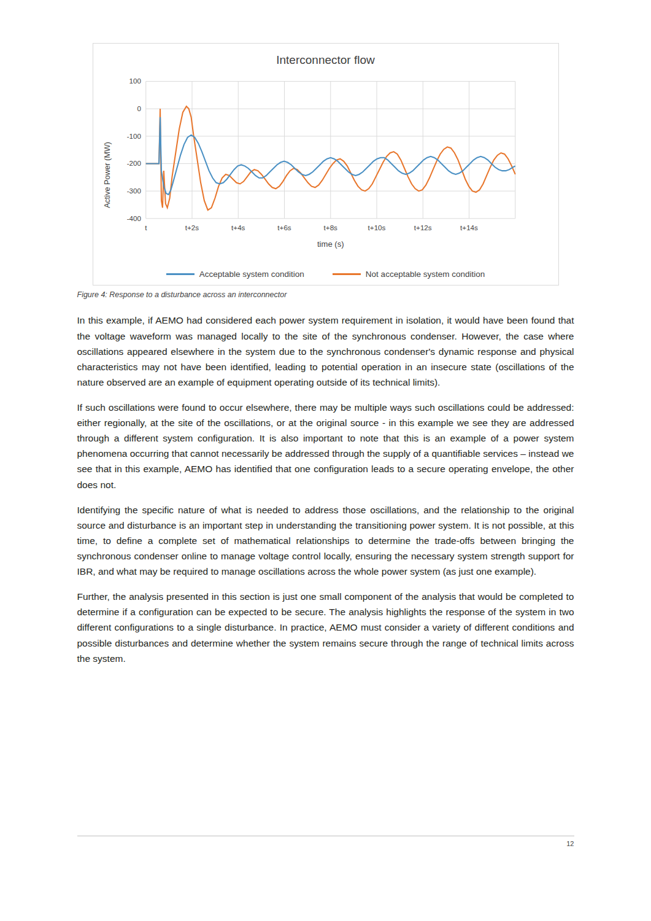Interconnector flow
Active Power (MW) 100 0 -100 -200 -300 -400 t t+2s t+4s t+6s t+8s t+10s t+12s t+14s time (s)
Acceptable system condition Not acceptable system condition
Figure 4: Response to a disturbance across an interconnector
In this example, if AEMO had considered each power system requirement in isolation, it would have been found that the voltage waveform was managed locally to the site of the synchronous condenser. However, the case where oscillations appeared elsewhere in the system due to the synchronous condenser's dynamic response and physical characteristics may not have been identified, leading to potential operation in an insecure state (oscillations of the nature observed are an example of equipment operating outside of its technical limits).
If such oscillations were found to occur elsewhere, there may be multiple ways such oscillations could be addressed: either regionally, at the site of the oscillations, or at the original source - in this example we see they are addressed through a different system configuration. It is also important to note that this is an example of a power system phenomena occurring that cannot necessarily be addressed through the supply of a quantifiable services – instead we see that in this example, AEMO has identified that one configuration leads to a secure operating envelope, the other does not.
Identifying the specific nature of what is needed to address those oscillations, and the relationship to the original source and disturbance is an important step in understanding the transitioning power system. It is not possible, at this time, to define a complete set of mathematical relationships to determine the trade-offs between bringing the synchronous condenser online to manage voltage control locally, ensuring the necessary system strength support for IBR, and what may be required to manage oscillations across the whole power system (as just one example).
Further, the analysis presented in this section is just one small component of the analysis that would be completed to determine if a configuration can be expected to be secure. The analysis highlights the response of the system in two different configurations to a single disturbance. In practice, AEMO must consider a variety of different conditions and possible disturbances and determine whether the system remains secure through the range of technical limits across the system.
12